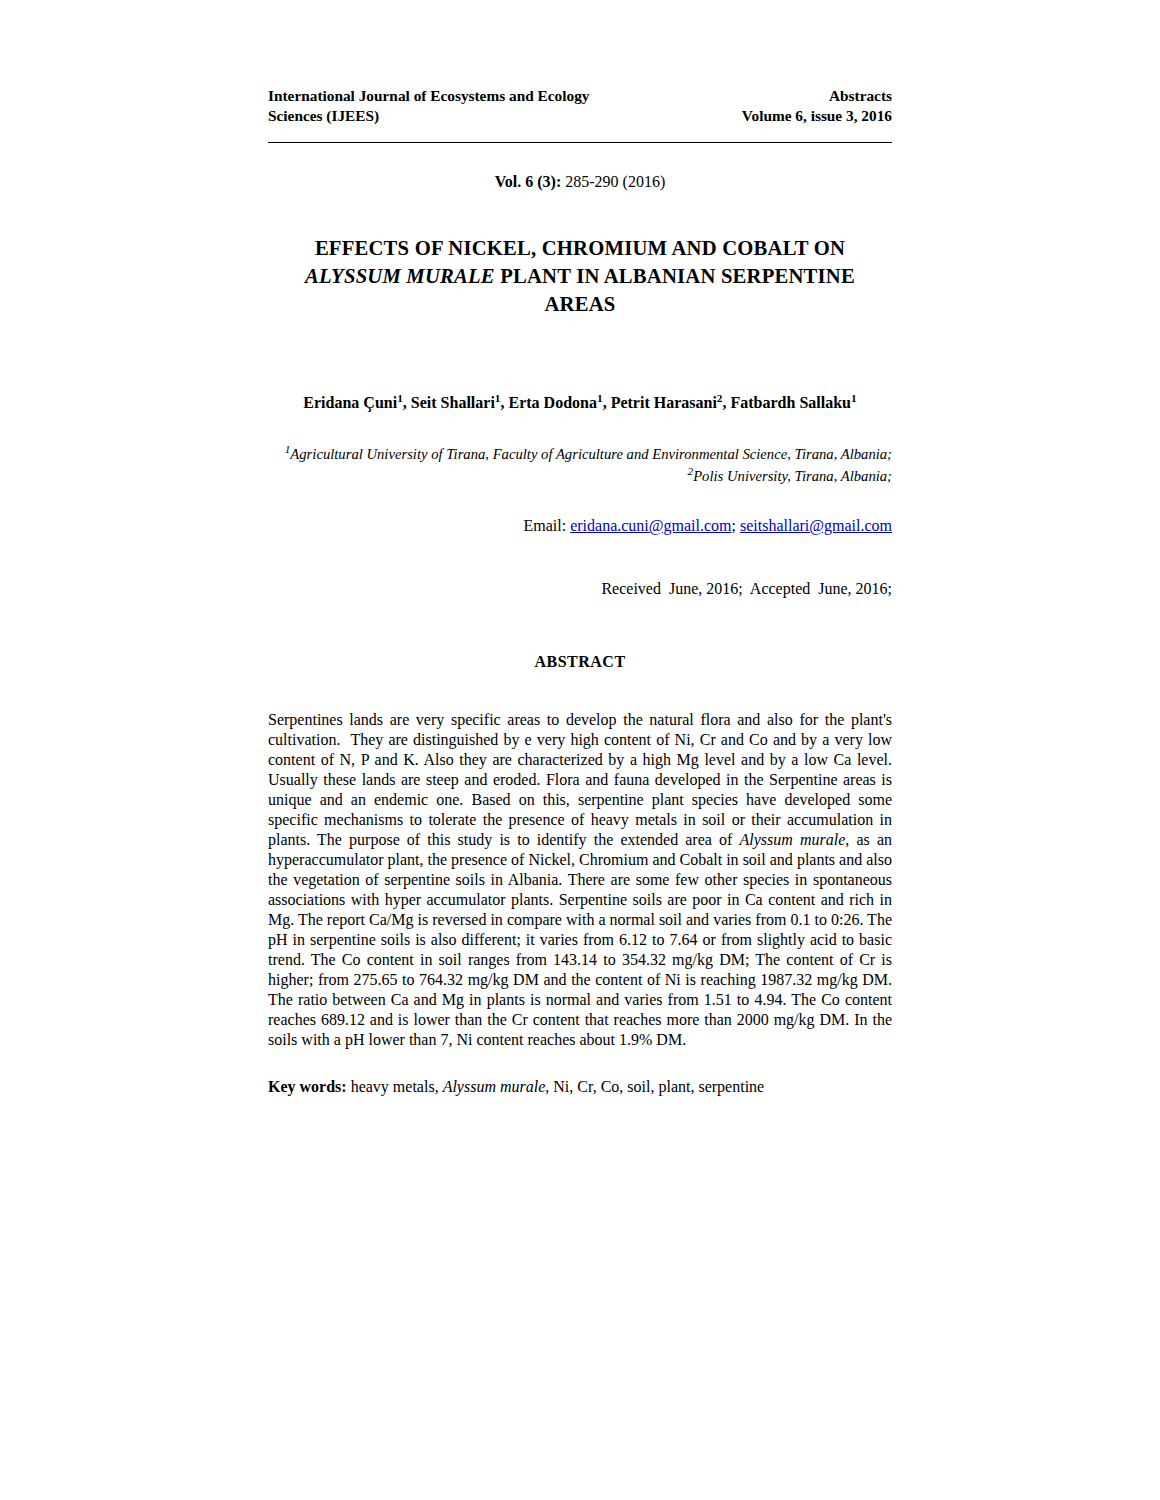International Journal of Ecosystems and Ecology Sciences (IJEES)
Abstracts Volume 6, issue 3, 2016
Vol. 6 (3): 285-290 (2016)
EFFECTS OF NICKEL, CHROMIUM AND COBALT ON ALYSSUM MURALE PLANT IN ALBANIAN SERPENTINE AREAS
Eridana Çuni1, Seit Shallari1, Erta Dodona1, Petrit Harasani2, Fatbardh Sallaku1
1Agricultural University of Tirana, Faculty of Agriculture and Environmental Science, Tirana, Albania;
2Polis University, Tirana, Albania;
Email: eridana.cuni@gmail.com; seitshallari@gmail.com
Received June, 2016; Accepted June, 2016;
ABSTRACT
Serpentines lands are very specific areas to develop the natural flora and also for the plant's cultivation. They are distinguished by e very high content of Ni, Cr and Co and by a very low content of N, P and K. Also they are characterized by a high Mg level and by a low Ca level. Usually these lands are steep and eroded. Flora and fauna developed in the Serpentine areas is unique and an endemic one. Based on this, serpentine plant species have developed some specific mechanisms to tolerate the presence of heavy metals in soil or their accumulation in plants. The purpose of this study is to identify the extended area of Alyssum murale, as an hyperaccumulator plant, the presence of Nickel, Chromium and Cobalt in soil and plants and also the vegetation of serpentine soils in Albania. There are some few other species in spontaneous associations with hyper accumulator plants. Serpentine soils are poor in Ca content and rich in Mg. The report Ca/Mg is reversed in compare with a normal soil and varies from 0.1 to 0:26. The pH in serpentine soils is also different; it varies from 6.12 to 7.64 or from slightly acid to basic trend. The Co content in soil ranges from 143.14 to 354.32 mg/kg DM; The content of Cr is higher; from 275.65 to 764.32 mg/kg DM and the content of Ni is reaching 1987.32 mg/kg DM. The ratio between Ca and Mg in plants is normal and varies from 1.51 to 4.94. The Co content reaches 689.12 and is lower than the Cr content that reaches more than 2000 mg/kg DM. In the soils with a pH lower than 7, Ni content reaches about 1.9% DM.
Key words: heavy metals, Alyssum murale, Ni, Cr, Co, soil, plant, serpentine